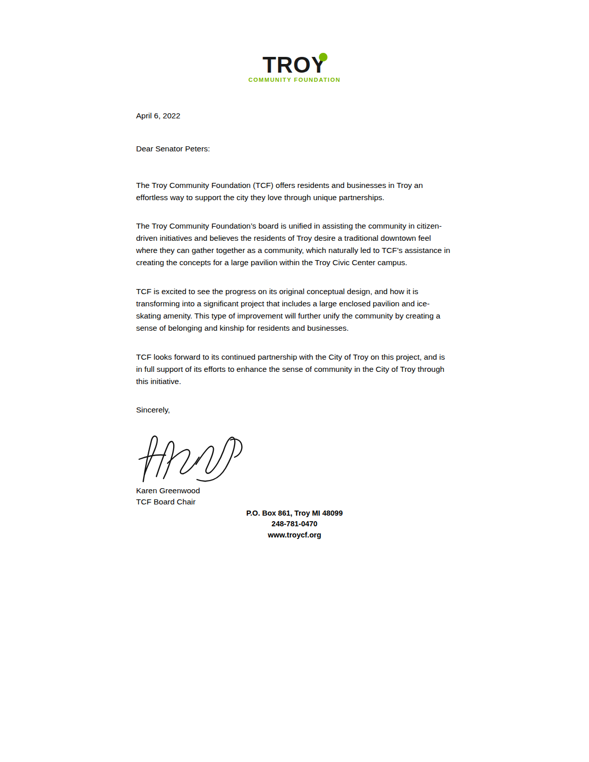TROY
COMMUNITY FOUNDATION
April 6, 2022
Dear Senator Peters:
The Troy Community Foundation (TCF) offers residents and businesses in Troy an effortless way to support the city they love through unique partnerships.
The Troy Community Foundation’s board is unified in assisting the community in citizen-driven initiatives and believes the residents of Troy desire a traditional downtown feel where they can gather together as a community, which naturally led to TCF’s assistance in creating the concepts for a large pavilion within the Troy Civic Center campus.
TCF is excited to see the progress on its original conceptual design, and how it is transforming into a significant project that includes a large enclosed pavilion and ice-skating amenity. This type of improvement will further unify the community by creating a sense of belonging and kinship for residents and businesses.
TCF looks forward to its continued partnership with the City of Troy on this project, and is in full support of its efforts to enhance the sense of community in the City of Troy through this initiative.
Sincerely,
Karen Greenwood
TCF Board Chair
P.O. Box 861, Troy MI 48099
248-781-0470
www.troycf.org